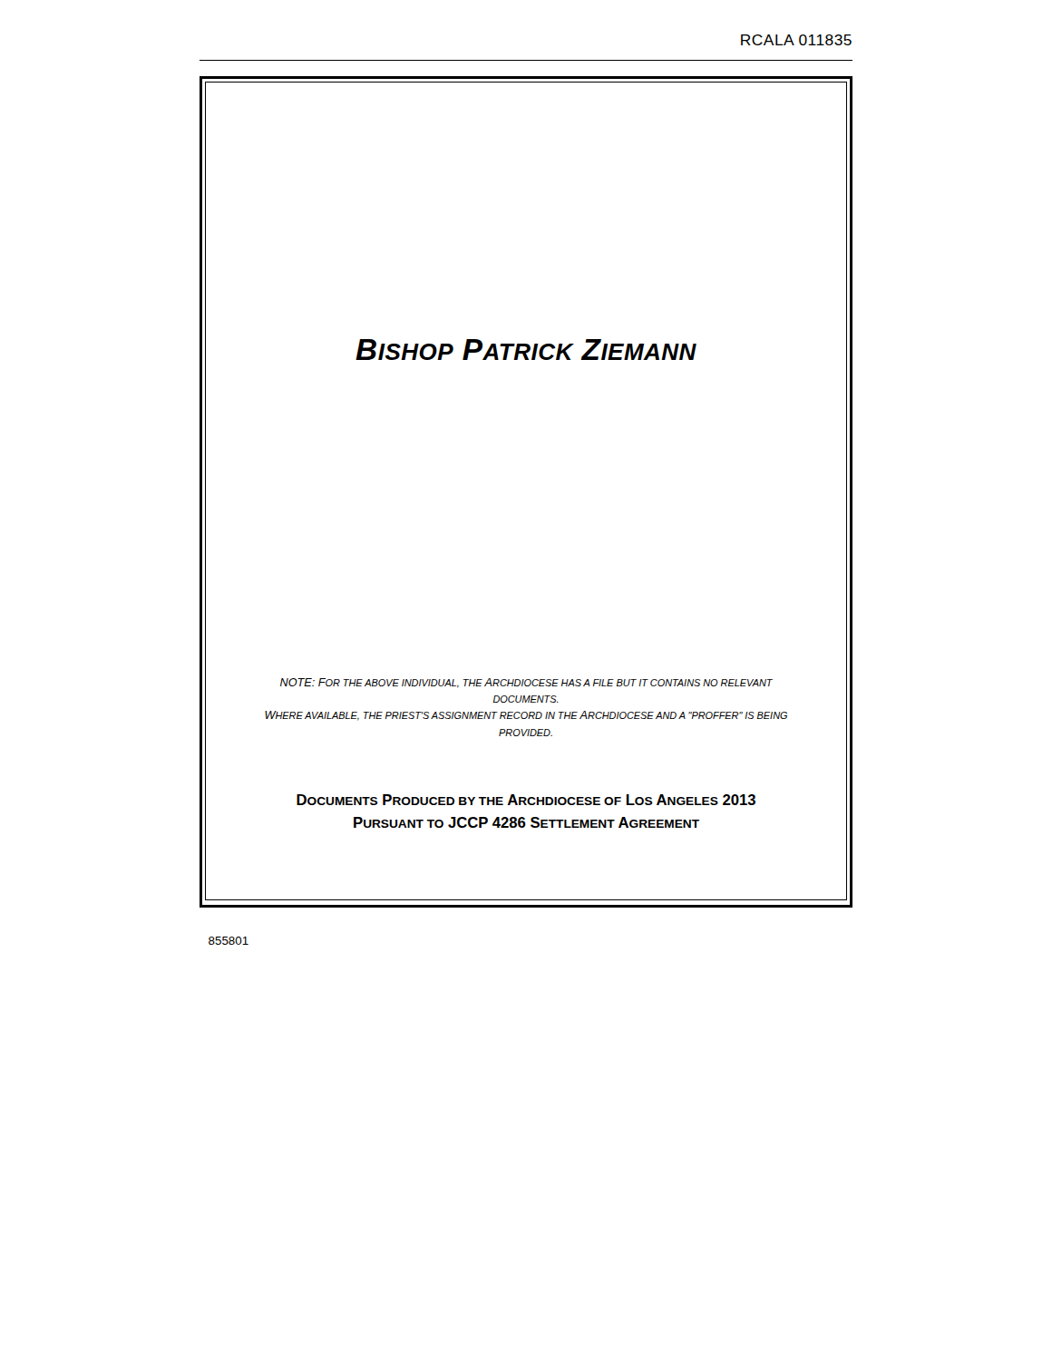RCALA 011835
BISHOP PATRICK ZIEMANN
NOTE: FOR THE ABOVE INDIVIDUAL, THE ARCHDIOCESE HAS A FILE BUT IT CONTAINS NO RELEVANT DOCUMENTS.
WHERE AVAILABLE, THE PRIEST'S ASSIGNMENT RECORD IN THE ARCHDIOCESE AND A "PROFFER" IS BEING PROVIDED.
DOCUMENTS PRODUCED BY THE ARCHDIOCESE OF LOS ANGELES 2013
PURSUANT TO JCCP 4286 SETTLEMENT AGREEMENT
855801